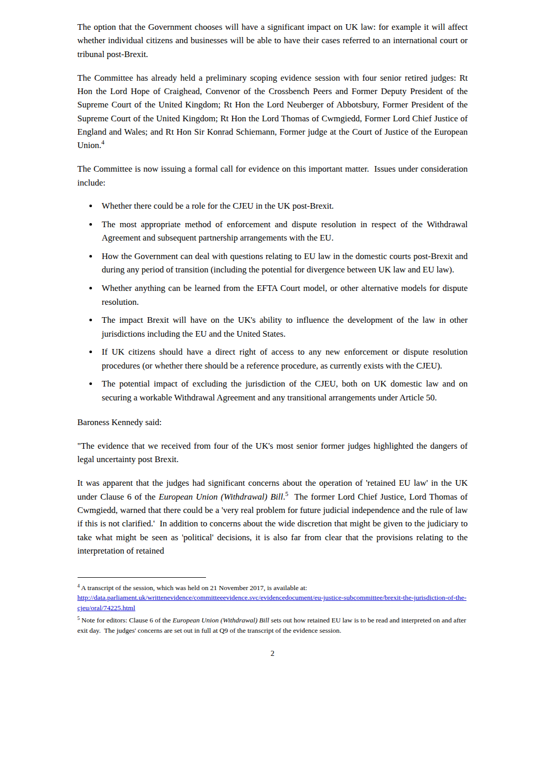The option that the Government chooses will have a significant impact on UK law: for example it will affect whether individual citizens and businesses will be able to have their cases referred to an international court or tribunal post-Brexit.
The Committee has already held a preliminary scoping evidence session with four senior retired judges: Rt Hon the Lord Hope of Craighead, Convenor of the Crossbench Peers and Former Deputy President of the Supreme Court of the United Kingdom; Rt Hon the Lord Neuberger of Abbotsbury, Former President of the Supreme Court of the United Kingdom; Rt Hon the Lord Thomas of Cwmgiedd, Former Lord Chief Justice of England and Wales; and Rt Hon Sir Konrad Schiemann, Former judge at the Court of Justice of the European Union.4
The Committee is now issuing a formal call for evidence on this important matter. Issues under consideration include:
Whether there could be a role for the CJEU in the UK post-Brexit.
The most appropriate method of enforcement and dispute resolution in respect of the Withdrawal Agreement and subsequent partnership arrangements with the EU.
How the Government can deal with questions relating to EU law in the domestic courts post-Brexit and during any period of transition (including the potential for divergence between UK law and EU law).
Whether anything can be learned from the EFTA Court model, or other alternative models for dispute resolution.
The impact Brexit will have on the UK's ability to influence the development of the law in other jurisdictions including the EU and the United States.
If UK citizens should have a direct right of access to any new enforcement or dispute resolution procedures (or whether there should be a reference procedure, as currently exists with the CJEU).
The potential impact of excluding the jurisdiction of the CJEU, both on UK domestic law and on securing a workable Withdrawal Agreement and any transitional arrangements under Article 50.
Baroness Kennedy said:
"The evidence that we received from four of the UK's most senior former judges highlighted the dangers of legal uncertainty post Brexit.
It was apparent that the judges had significant concerns about the operation of 'retained EU law' in the UK under Clause 6 of the European Union (Withdrawal) Bill.5 The former Lord Chief Justice, Lord Thomas of Cwmgiedd, warned that there could be a 'very real problem for future judicial independence and the rule of law if this is not clarified.' In addition to concerns about the wide discretion that might be given to the judiciary to take what might be seen as 'political' decisions, it is also far from clear that the provisions relating to the interpretation of retained
4 A transcript of the session, which was held on 21 November 2017, is available at:
http://data.parliament.uk/writtenevidence/committeeevidence.svc/evidencedocument/eu-justice-subcommittee/brexit-the-jurisdiction-of-the-cjeu/oral/74225.html
5 Note for editors: Clause 6 of the European Union (Withdrawal) Bill sets out how retained EU law is to be read and interpreted on and after exit day. The judges' concerns are set out in full at Q9 of the transcript of the evidence session.
2